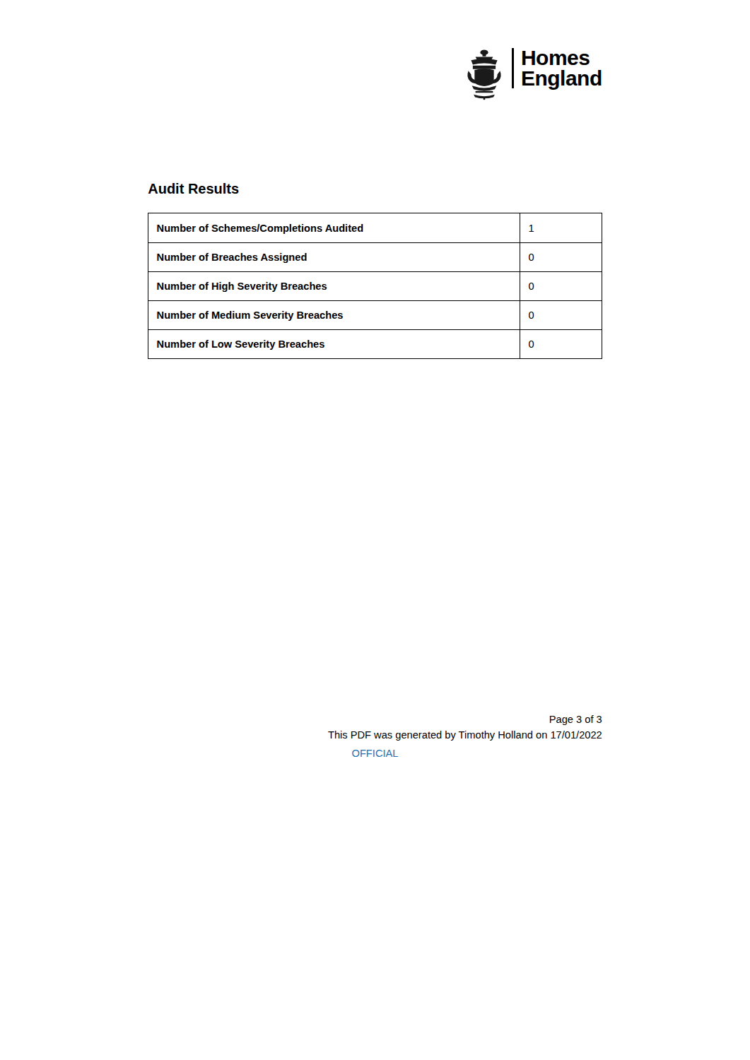Homes England
Audit Results
| Number of Schemes/Completions Audited | 1 |
| Number of Breaches Assigned | 0 |
| Number of High Severity Breaches | 0 |
| Number of Medium Severity Breaches | 0 |
| Number of Low Severity Breaches | 0 |
Page 3 of 3
This PDF was generated by Timothy Holland on 17/01/2022
OFFICIAL